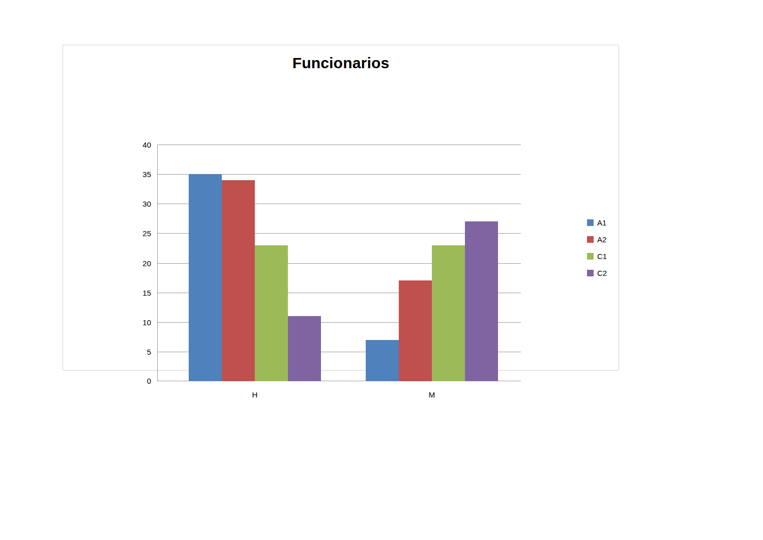Funcionarios
40
35
30
25
20
15
10
5
0
H
M
A1
A2
C1
C2